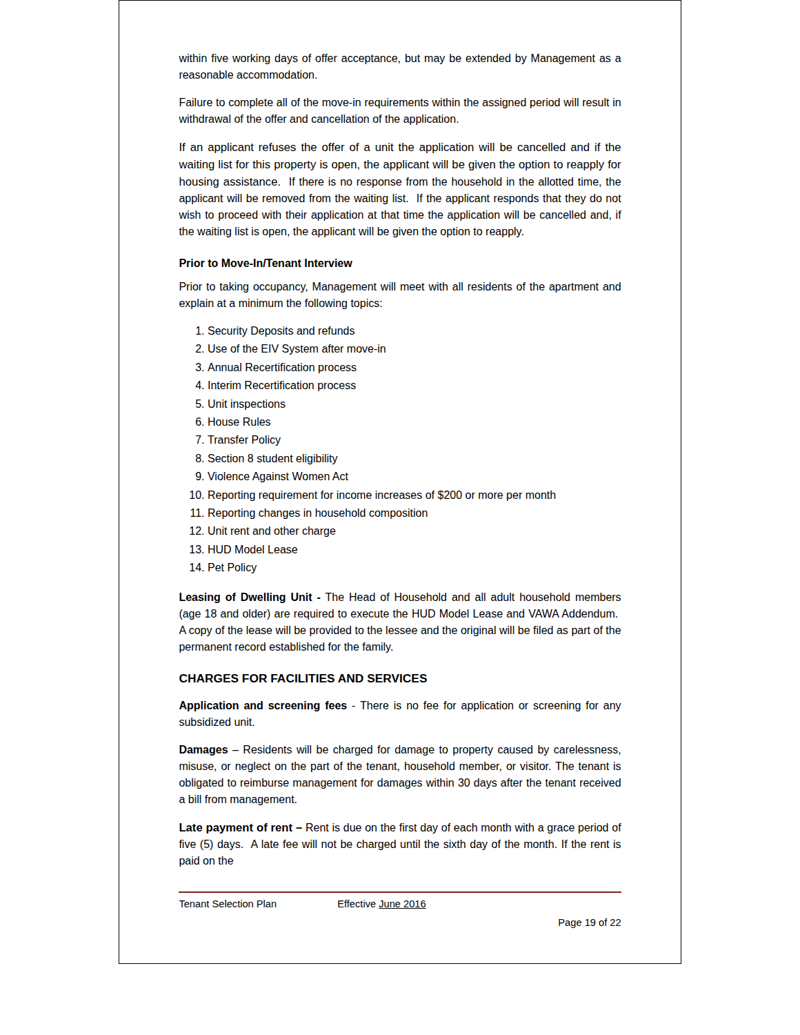within five working days of offer acceptance, but may be extended by Management as a reasonable accommodation.
Failure to complete all of the move-in requirements within the assigned period will result in withdrawal of the offer and cancellation of the application.
If an applicant refuses the offer of a unit the application will be cancelled and if the waiting list for this property is open, the applicant will be given the option to reapply for housing assistance. If there is no response from the household in the allotted time, the applicant will be removed from the waiting list. If the applicant responds that they do not wish to proceed with their application at that time the application will be cancelled and, if the waiting list is open, the applicant will be given the option to reapply.
Prior to Move-In/Tenant Interview
Prior to taking occupancy, Management will meet with all residents of the apartment and explain at a minimum the following topics:
Security Deposits and refunds
Use of the EIV System after move-in
Annual Recertification process
Interim Recertification process
Unit inspections
House Rules
Transfer Policy
Section 8 student eligibility
Violence Against Women Act
Reporting requirement for income increases of $200 or more per month
Reporting changes in household composition
Unit rent and other charge
HUD Model Lease
Pet Policy
Leasing of Dwelling Unit - The Head of Household and all adult household members (age 18 and older) are required to execute the HUD Model Lease and VAWA Addendum. A copy of the lease will be provided to the lessee and the original will be filed as part of the permanent record established for the family.
CHARGES FOR FACILITIES AND SERVICES
Application and screening fees - There is no fee for application or screening for any subsidized unit.
Damages – Residents will be charged for damage to property caused by carelessness, misuse, or neglect on the part of the tenant, household member, or visitor. The tenant is obligated to reimburse management for damages within 30 days after the tenant received a bill from management.
Late payment of rent – Rent is due on the first day of each month with a grace period of five (5) days. A late fee will not be charged until the sixth day of the month. If the rent is paid on the
Tenant Selection Plan
Effective June 2016
Page 19 of 22